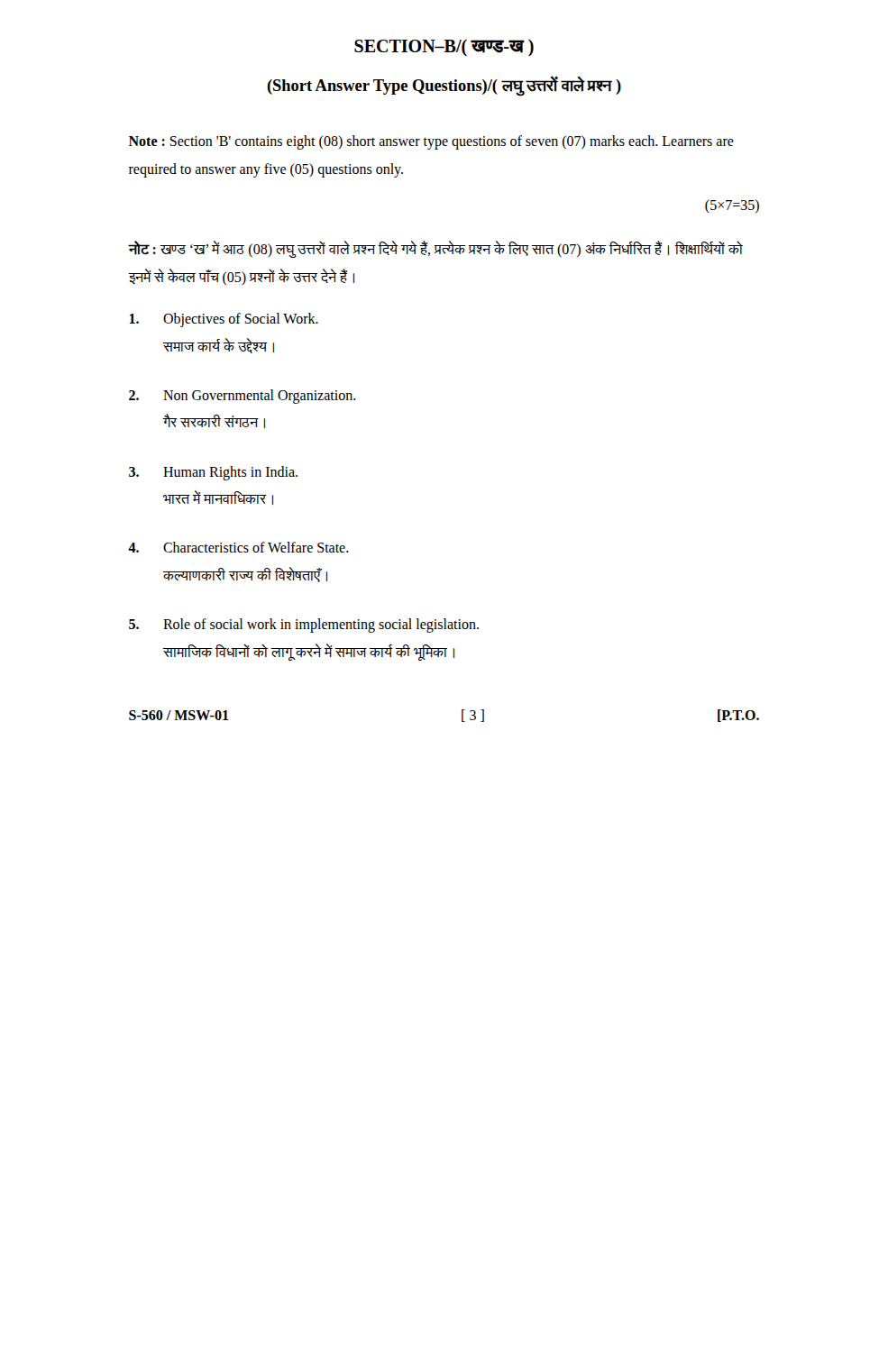SECTION–B/( खण्ड-ख )
(Short Answer Type Questions)/( लघु उत्तरों वाले प्रश्न )
Note : Section 'B' contains eight (08) short answer type questions of seven (07) marks each. Learners are required to answer any five (05) questions only.
(5×7=35)
नोट : खण्ड ‘ख’ में आठ (08) लघु उत्तरों वाले प्रश्न दिये गये हैं, प्रत्येक प्रश्न के लिए सात (07) अंक निर्धारित हैं। शिक्षार्थियों को इनमें से केवल पाँच (05) प्रश्नों के उत्तर देने हैं।
Objectives of Social Work. समाज कार्य के उद्देश्य।
Non Governmental Organization. गैर सरकारी संगठन।
Human Rights in India. भारत में मानवाधिकार।
Characteristics of Welfare State. कल्याणकारी राज्य की विशेषताएँ।
Role of social work in implementing social legislation. सामाजिक विधानों को लागू करने में समाज कार्य की भूमिका।
S-560 / MSW-01 [ 3 ] [P.T.O.